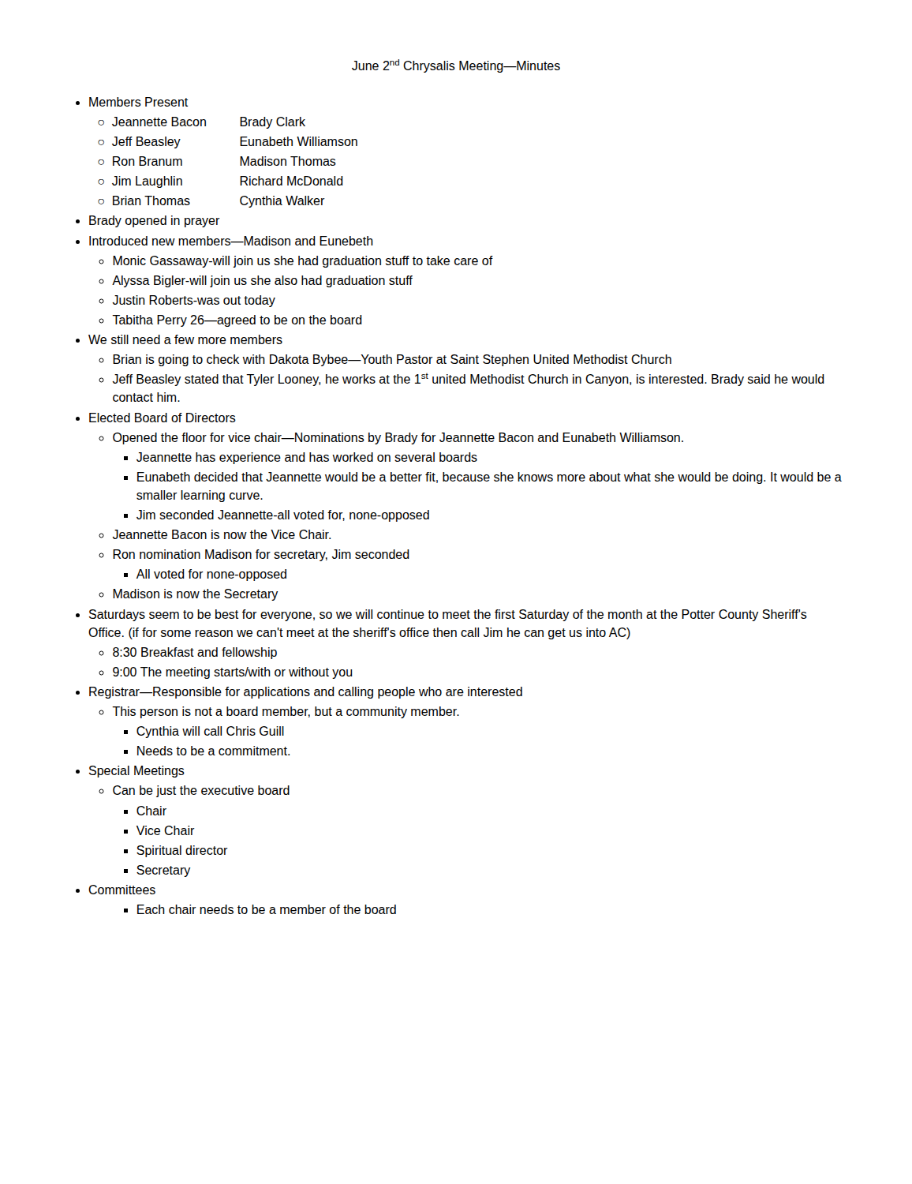June 2nd Chrysalis Meeting—Minutes
Members Present
| ○ Jeannette Bacon | Brady Clark |
| ○ Jeff Beasley | Eunabeth Williamson |
| ○ Ron Branum | Madison Thomas |
| ○ Jim Laughlin | Richard McDonald |
| ○ Brian Thomas | Cynthia Walker |
Brady opened in prayer
Introduced new members—Madison and Eunebeth
Monic Gassaway-will join us she had graduation stuff to take care of
Alyssa Bigler-will join us she also had graduation stuff
Justin Roberts-was out today
Tabitha Perry 26—agreed to be on the board
We still need a few more members
Brian is going to check with Dakota Bybee—Youth Pastor at Saint Stephen United Methodist Church
Jeff Beasley stated that Tyler Looney, he works at the 1st united Methodist Church in Canyon, is interested. Brady said he would contact him.
Elected Board of Directors
Opened the floor for vice chair—Nominations by Brady for Jeannette Bacon and Eunabeth Williamson.
Jeannette has experience and has worked on several boards
Eunabeth decided that Jeannette would be a better fit, because she knows more about what she would be doing. It would be a smaller learning curve.
Jim seconded Jeannette-all voted for, none-opposed
Jeannette Bacon is now the Vice Chair.
Ron nomination Madison for secretary, Jim seconded
All voted for none-opposed
Madison is now the Secretary
Saturdays seem to be best for everyone, so we will continue to meet the first Saturday of the month at the Potter County Sheriff's Office. (if for some reason we can't meet at the sheriff's office then call Jim he can get us into AC)
8:30 Breakfast and fellowship
9:00 The meeting starts/with or without you
Registrar—Responsible for applications and calling people who are interested
This person is not a board member, but a community member.
Cynthia will call Chris Guill
Needs to be a commitment.
Special Meetings
Can be just the executive board
Chair
Vice Chair
Spiritual director
Secretary
Committees
Each chair needs to be a member of the board